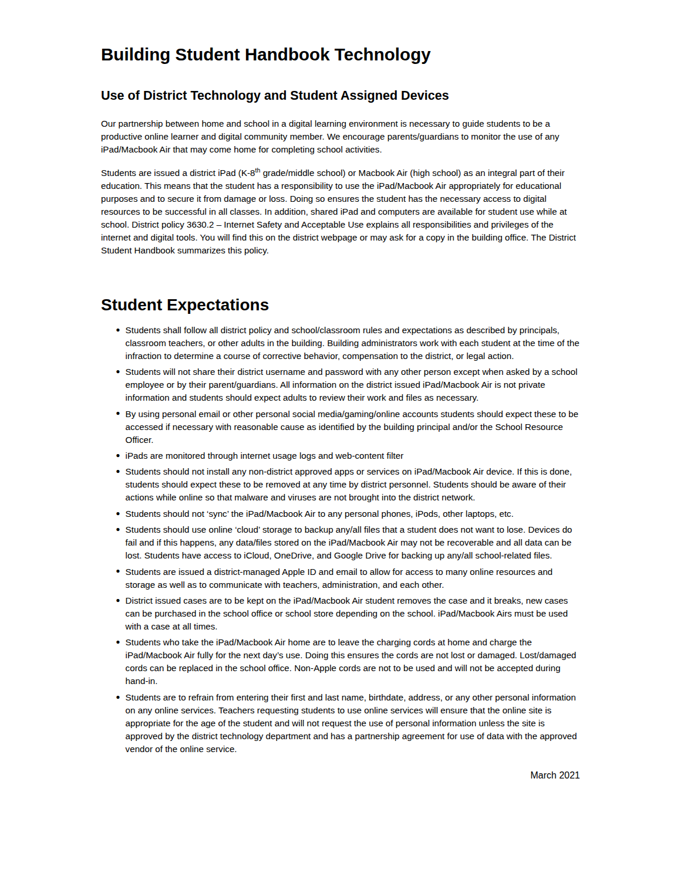Building Student Handbook Technology
Use of District Technology and Student Assigned Devices
Our partnership between home and school in a digital learning environment is necessary to guide students to be a productive online learner and digital community member. We encourage parents/guardians to monitor the use of any iPad/Macbook Air that may come home for completing school activities.
Students are issued a district iPad (K-8th grade/middle school) or Macbook Air (high school) as an integral part of their education. This means that the student has a responsibility to use the iPad/Macbook Air appropriately for educational purposes and to secure it from damage or loss. Doing so ensures the student has the necessary access to digital resources to be successful in all classes. In addition, shared iPad and computers are available for student use while at school. District policy 3630.2 – Internet Safety and Acceptable Use explains all responsibilities and privileges of the internet and digital tools. You will find this on the district webpage or may ask for a copy in the building office. The District Student Handbook summarizes this policy.
Student Expectations
Students shall follow all district policy and school/classroom rules and expectations as described by principals, classroom teachers, or other adults in the building. Building administrators work with each student at the time of the infraction to determine a course of corrective behavior, compensation to the district, or legal action.
Students will not share their district username and password with any other person except when asked by a school employee or by their parent/guardians. All information on the district issued iPad/Macbook Air is not private information and students should expect adults to review their work and files as necessary.
By using personal email or other personal social media/gaming/online accounts students should expect these to be accessed if necessary with reasonable cause as identified by the building principal and/or the School Resource Officer.
iPads are monitored through internet usage logs and web-content filter
Students should not install any non-district approved apps or services on iPad/Macbook Air device. If this is done, students should expect these to be removed at any time by district personnel. Students should be aware of their actions while online so that malware and viruses are not brought into the district network.
Students should not ‘sync’ the iPad/Macbook Air to any personal phones, iPods, other laptops, etc.
Students should use online ‘cloud’ storage to backup any/all files that a student does not want to lose. Devices do fail and if this happens, any data/files stored on the iPad/Macbook Air may not be recoverable and all data can be lost. Students have access to iCloud, OneDrive, and Google Drive for backing up any/all school-related files.
Students are issued a district-managed Apple ID and email to allow for access to many online resources and storage as well as to communicate with teachers, administration, and each other.
District issued cases are to be kept on the iPad/Macbook Air student removes the case and it breaks, new cases can be purchased in the school office or school store depending on the school. iPad/Macbook Airs must be used with a case at all times.
Students who take the iPad/Macbook Air home are to leave the charging cords at home and charge the iPad/Macbook Air fully for the next day’s use. Doing this ensures the cords are not lost or damaged. Lost/damaged cords can be replaced in the school office. Non-Apple cords are not to be used and will not be accepted during hand-in.
Students are to refrain from entering their first and last name, birthdate, address, or any other personal information on any online services. Teachers requesting students to use online services will ensure that the online site is appropriate for the age of the student and will not request the use of personal information unless the site is approved by the district technology department and has a partnership agreement for use of data with the approved vendor of the online service.
March 2021